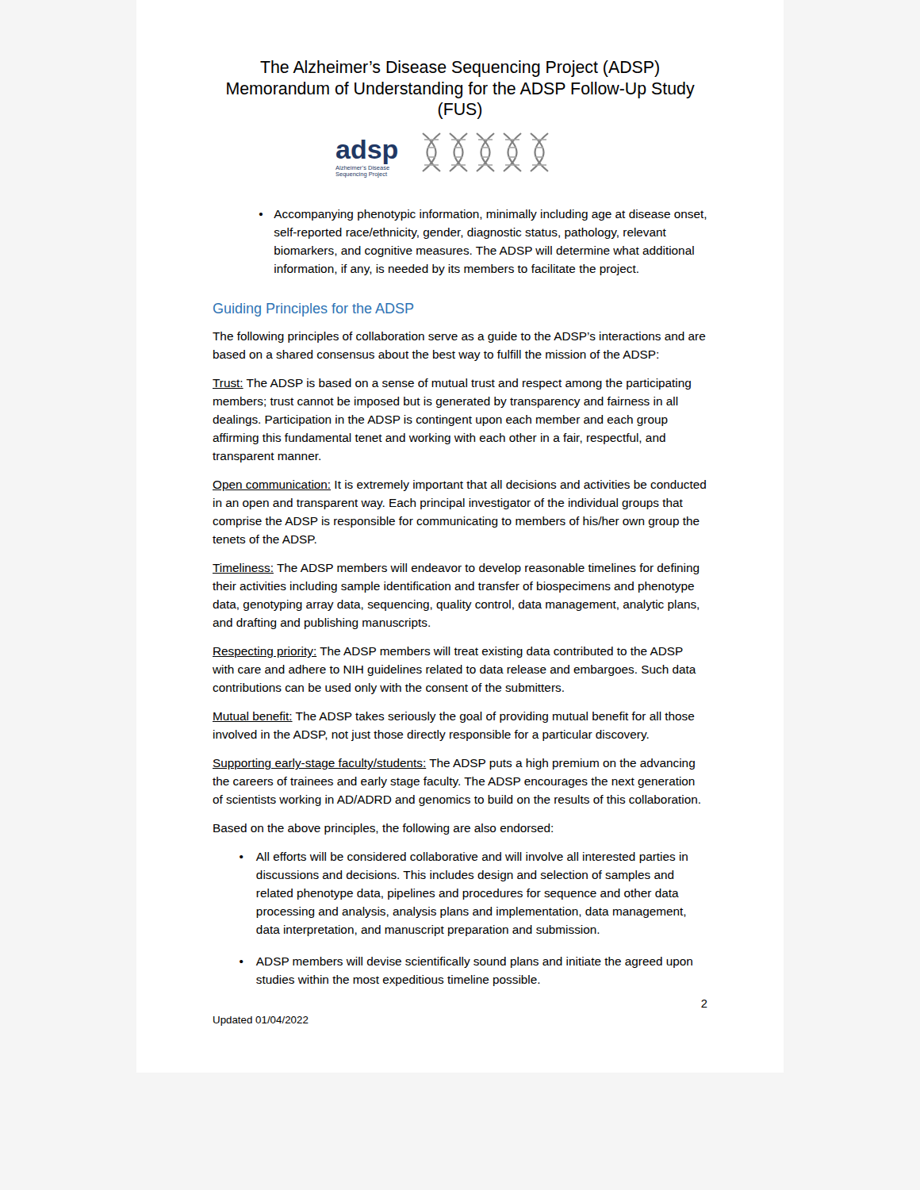The Alzheimer’s Disease Sequencing Project (ADSP)
Memorandum of Understanding for the ADSP Follow-Up Study (FUS)
adsp Alzheimer’s Disease Sequencing Project
Accompanying phenotypic information, minimally including age at disease onset, self-reported race/ethnicity, gender, diagnostic status, pathology, relevant biomarkers, and cognitive measures. The ADSP will determine what additional information, if any, is needed by its members to facilitate the project.
Guiding Principles for the ADSP
The following principles of collaboration serve as a guide to the ADSP’s interactions and are based on a shared consensus about the best way to fulfill the mission of the ADSP:
Trust: The ADSP is based on a sense of mutual trust and respect among the participating members; trust cannot be imposed but is generated by transparency and fairness in all dealings. Participation in the ADSP is contingent upon each member and each group affirming this fundamental tenet and working with each other in a fair, respectful, and transparent manner.
Open communication: It is extremely important that all decisions and activities be conducted in an open and transparent way. Each principal investigator of the individual groups that comprise the ADSP is responsible for communicating to members of his/her own group the tenets of the ADSP.
Timeliness: The ADSP members will endeavor to develop reasonable timelines for defining their activities including sample identification and transfer of biospecimens and phenotype data, genotyping array data, sequencing, quality control, data management, analytic plans, and drafting and publishing manuscripts.
Respecting priority: The ADSP members will treat existing data contributed to the ADSP with care and adhere to NIH guidelines related to data release and embargoes. Such data contributions can be used only with the consent of the submitters.
Mutual benefit: The ADSP takes seriously the goal of providing mutual benefit for all those involved in the ADSP, not just those directly responsible for a particular discovery.
Supporting early-stage faculty/students: The ADSP puts a high premium on the advancing the careers of trainees and early stage faculty. The ADSP encourages the next generation of scientists working in AD/ADRD and genomics to build on the results of this collaboration.
Based on the above principles, the following are also endorsed:
All efforts will be considered collaborative and will involve all interested parties in discussions and decisions. This includes design and selection of samples and related phenotype data, pipelines and procedures for sequence and other data processing and analysis, analysis plans and implementation, data management, data interpretation, and manuscript preparation and submission.
ADSP members will devise scientifically sound plans and initiate the agreed upon studies within the most expeditious timeline possible.
2 Updated 01/04/2022